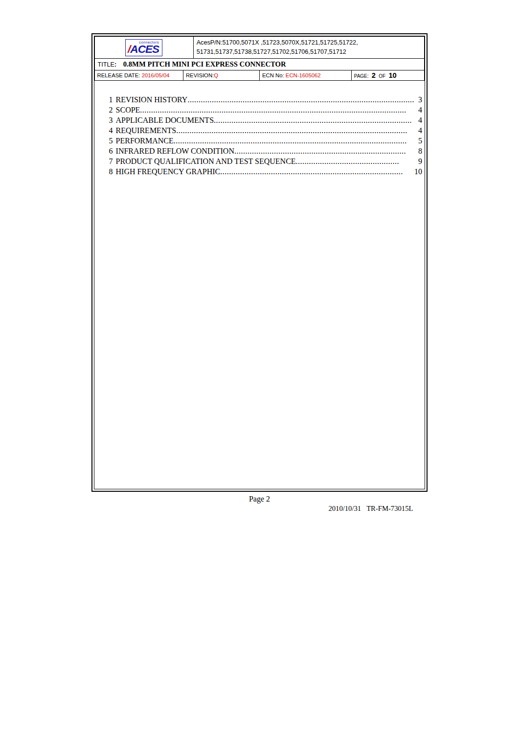| connectors / ACES | AcesP/N:51700,5071X ,51723,5070X,51721,51725,51722, 51731,51737,51738,51727,51702,51706,51707,51712 |
| TITLE : 0.8MM PITCH MINI PCI EXPRESS CONNECTOR |
| RELEASE DATE: 2016/05/04 | REVISION: Q | ECN No: ECN-1605062 | PAGE: 2 OF 10 |
| 1 | REVISION HISTORY ....................................................................................................... | 3 |
| 2 | SCOPE ......................................................................................................................... | 4 |
| 3 | APPLICABLE DOCUMENTS .......................................................................................... | 4 |
| 4 | REQUIREMENTS ......................................................................................................... | 4 |
| 5 | PERFORMANCE .......................................................................................................... | 5 |
| 6 | INFRARED REFLOW CONDITION .............................................................................. | 8 |
| 7 | PRODUCT QUALIFICATION AND TEST SEQUENCE ............................................... | 9 |
| 8 | HIGH FREQUENCY GRAPHIC ................................................................................... | 10 |
Page 2
2010/10/31 TR-FM-73015L